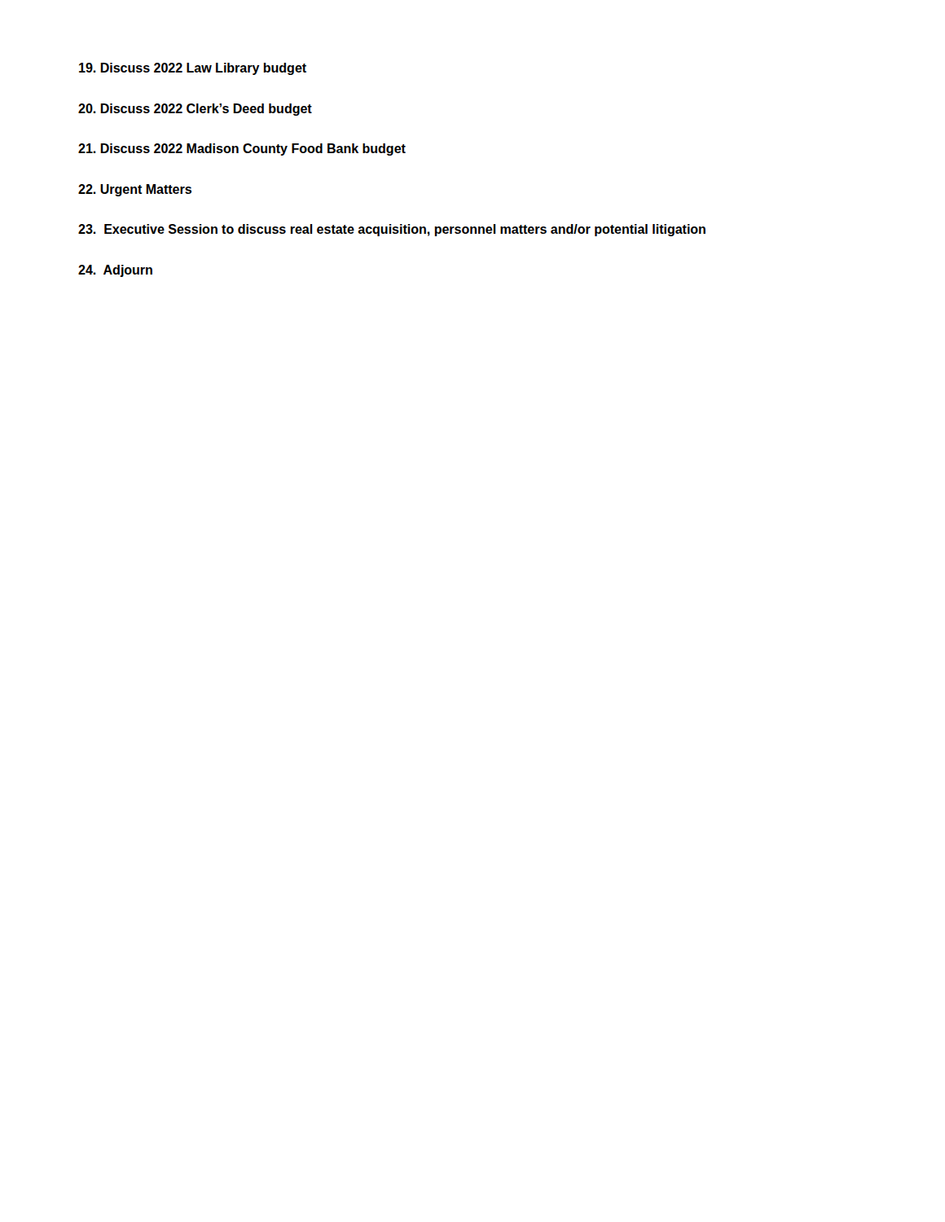19. Discuss 2022 Law Library budget
20. Discuss 2022 Clerk’s Deed budget
21. Discuss 2022 Madison County Food Bank budget
22. Urgent Matters
23. Executive Session to discuss real estate acquisition, personnel matters and/or potential litigation
24. Adjourn